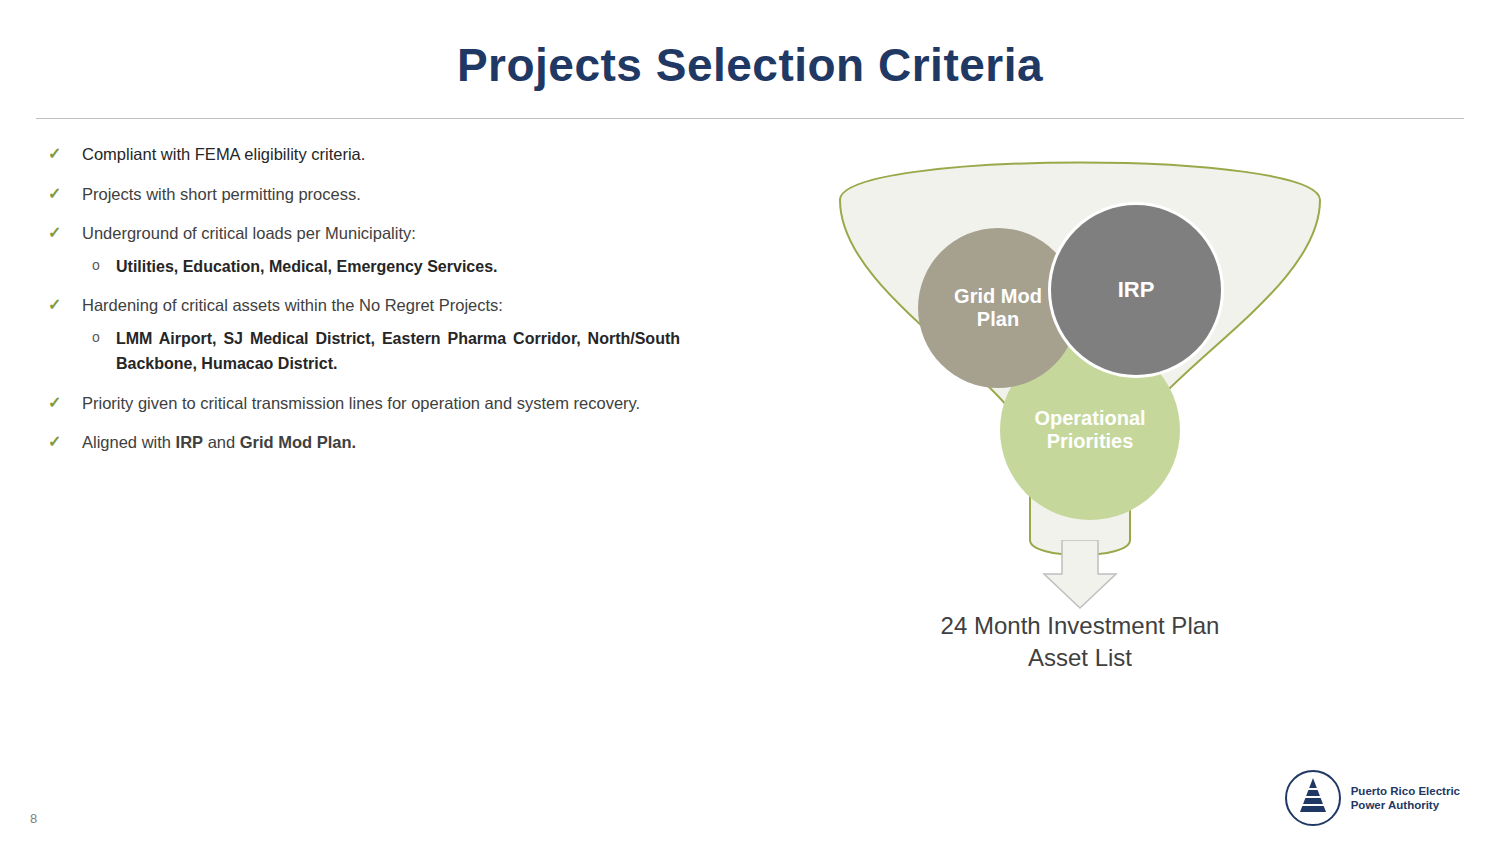Projects Selection Criteria
Compliant with FEMA eligibility criteria.
Projects with short permitting process.
Underground of critical loads per Municipality:
Utilities, Education, Medical, Emergency Services.
Hardening of critical assets within the No Regret Projects:
LMM Airport, SJ Medical District, Eastern Pharma Corridor, North/South Backbone, Humacao District.
Priority given to critical transmission lines for operation and system recovery.
Aligned with IRP and Grid Mod Plan.
Grid Mod
Plan
IRP
Operational
Priorities
24 Month Investment Plan
Asset List
8
Puerto Rico Electric
Power Authority